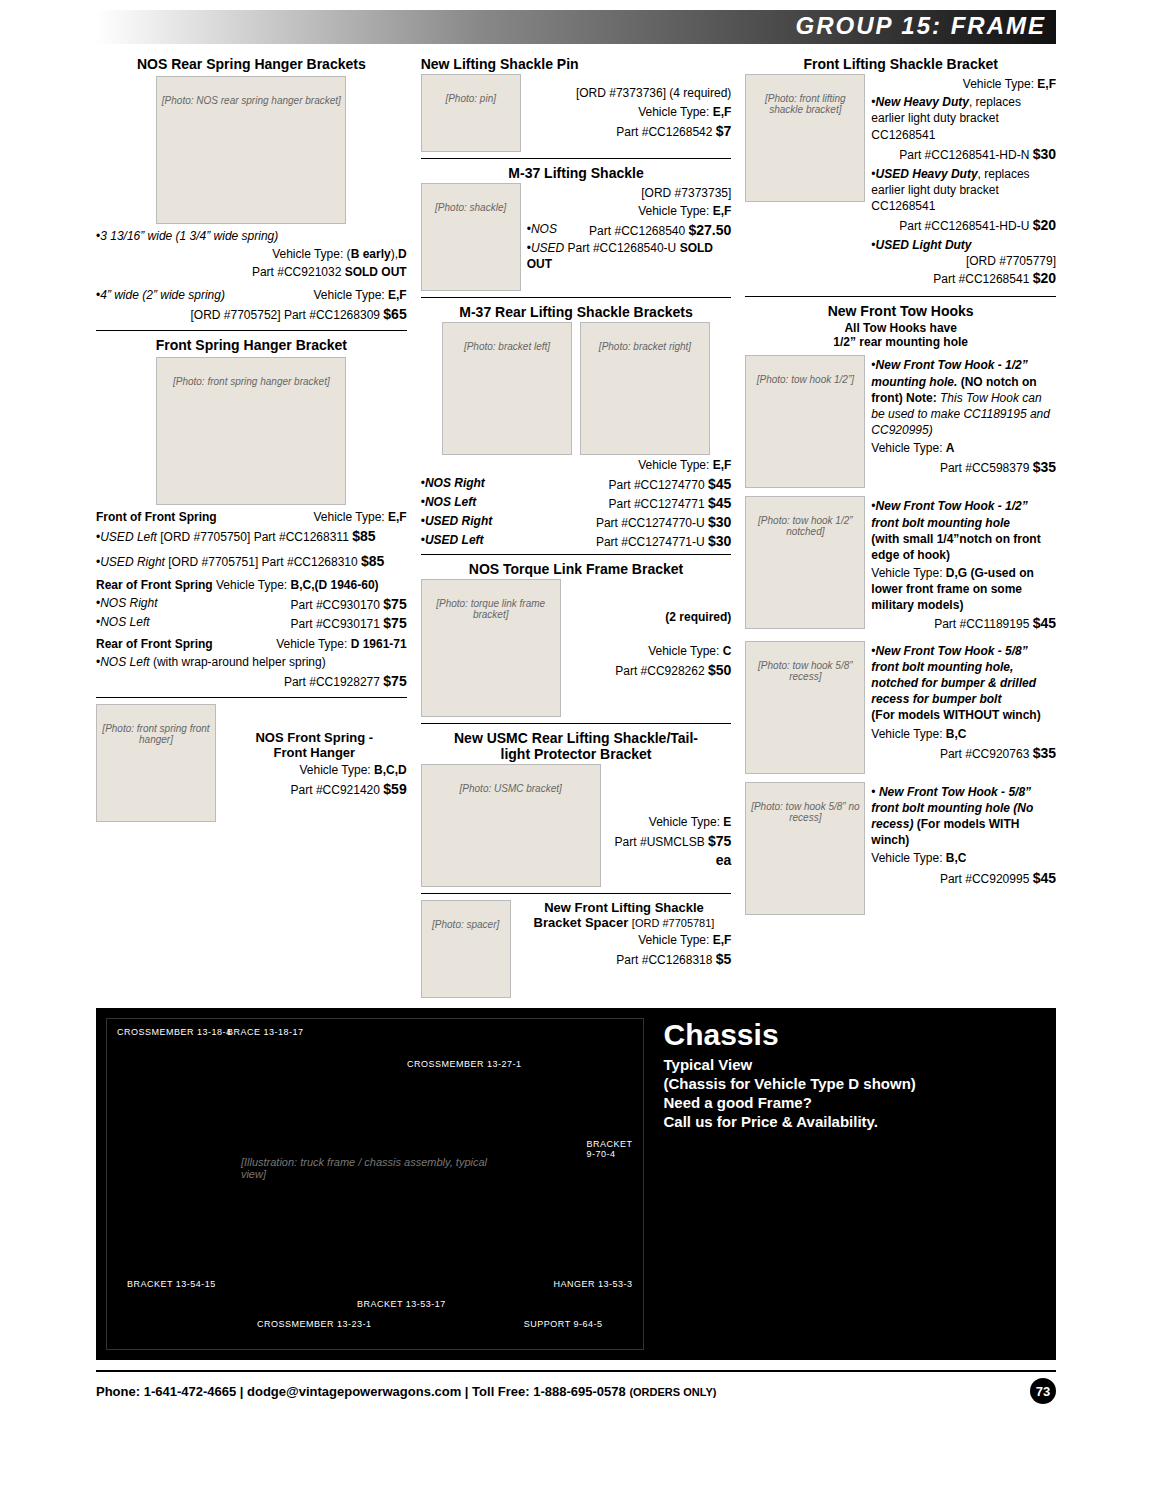GROUP 15: FRAME
NOS Rear Spring Hanger Brackets
[Photo: NOS rear spring hanger bracket]
•3 13/16” wide (1 3/4” wide spring)
Vehicle Type: (B early),D
Part #CC921032 SOLD OUT
•4” wide (2” wide spring) Vehicle Type: E,F
[ORD #7705752] Part #CC1268309 $65
Front Spring Hanger Bracket
[Photo: front spring hanger bracket]
Front of Front Spring Vehicle Type: E,F
•USED Left [ORD #7705750] Part #CC1268311 $85
•USED Right [ORD #7705751] Part #CC1268310 $85
Rear of Front Spring Vehicle Type: B,C,(D 1946-60)
•NOS Right Part #CC930170 $75
•NOS Left Part #CC930171 $75
Rear of Front Spring Vehicle Type: D 1961-71
•NOS Left (with wrap-around helper spring)
Part #CC1928277 $75
[Photo: front spring front hanger]
NOS Front Spring -
Front Hanger
Vehicle Type: B,C,D
Part #CC921420 $59
New Lifting Shackle Pin
[Photo: pin]
[ORD #7373736] (4 required)
Vehicle Type: E,F
Part #CC1268542 $7
M-37 Lifting Shackle
[Photo: shackle]
[ORD #7373735]
Vehicle Type: E,F
•NOS Part #CC1268540 $27.50
•USED Part #CC1268540-U SOLD OUT
M-37 Rear Lifting Shackle Brackets
[Photo: bracket left]
[Photo: bracket right]
Vehicle Type: E,F
•NOS Right Part #CC1274770 $45
•NOS Left Part #CC1274771 $45
•USED Right Part #CC1274770-U $30
•USED Left Part #CC1274771-U $30
NOS Torque Link Frame Bracket
[Photo: torque link frame bracket]
(2 required)
Vehicle Type: C
Part #CC928262 $50
New USMC Rear Lifting Shackle/Tail-
light Protector Bracket
[Photo: USMC bracket]
Vehicle Type: E
Part #USMCLSB $75 ea
[Photo: spacer]
New Front Lifting Shackle
Bracket Spacer [ORD #7705781]
Vehicle Type: E,F
Part #CC1268318 $5
Front Lifting Shackle Bracket
[Photo: front lifting shackle bracket]
Vehicle Type: E,F
•New Heavy Duty, replaces earlier light duty bracket CC1268541
Part #CC1268541-HD-N $30
•USED Heavy Duty, replaces earlier light duty bracket CC1268541
Part #CC1268541-HD-U $20
•USED Light Duty [ORD #7705779]
Part #CC1268541 $20
New Front Tow Hooks
All Tow Hooks have
1/2” rear mounting hole
[Photo: tow hook 1/2”]
•New Front Tow Hook - 1/2” mounting hole. (NO notch on front) Note: This Tow Hook can be used to make CC1189195 and CC920995)
Vehicle Type: A
Part #CC598379 $35
[Photo: tow hook 1/2” notched]
•New Front Tow Hook - 1/2” front bolt mounting hole
(with small 1/4”notch on front edge of hook)
Vehicle Type: D,G (G-used on lower front frame on some military models) Part #CC1189195 $45
[Photo: tow hook 5/8” recess]
•New Front Tow Hook - 5/8” front bolt mounting hole, notched for bumper & drilled recess for bumper bolt
(For models WITHOUT winch)
Vehicle Type: B,C
Part #CC920763 $35
[Photo: tow hook 5/8” no recess]
• New Front Tow Hook - 5/8” front bolt mounting hole (No recess) (For models WITH winch)
Vehicle Type: B,C
Part #CC920995 $45
BRACE 13-18-17 CROSSMEMBER 13-18-4 CROSSMEMBER 13-27-1 BRACKET
9-70-4 HANGER 13-53-3 SUPPORT 9-64-5 BRACKET 13-53-17 CROSSMEMBER 13-23-1 BRACKET 13-54-15
[Illustration: truck frame / chassis assembly, typical view]
Chassis
Typical View
(Chassis for Vehicle Type D shown)
Need a good Frame?
Call us for Price & Availability.
Phone: 1-641-472-4665 | dodge@vintagepowerwagons.com | Toll Free: 1-888-695-0578 (ORDERS ONLY)
73